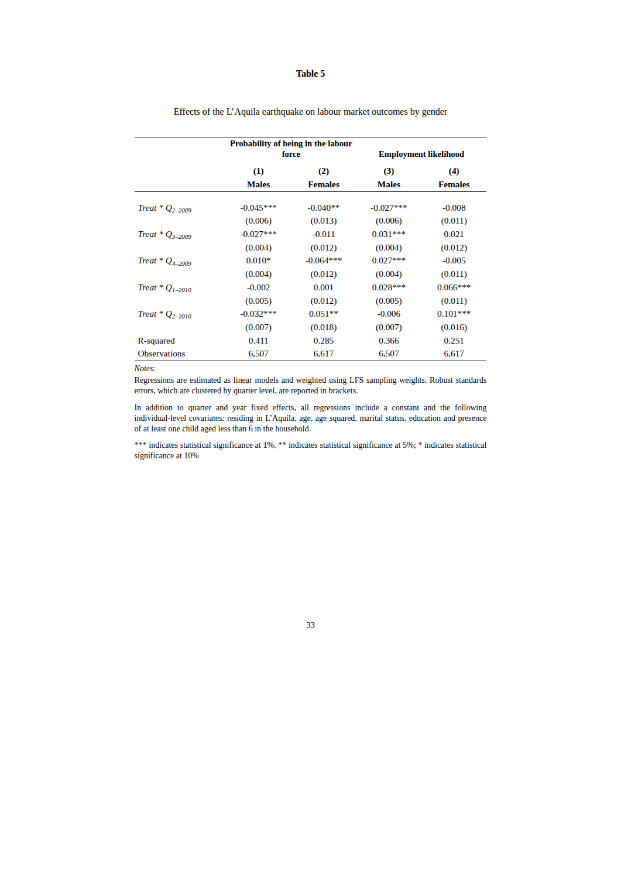Table 5
Effects of the L’Aquila earthquake on labour market outcomes by gender
| | Probability of being in the labour force | Employment likelihood |
| | (1) | (2) | (3) | (4) |
| | Males | Females | Males | Females |
| Treat * Q 2–2009 | -0.045*** | -0.040** | -0.027*** | -0.008 |
| | (0.006) | (0.013) | (0.006) | (0.011) |
| Treat * Q 3–2009 | -0.027*** | -0.011 | 0.031*** | 0.021 |
| | (0.004) | (0.012) | (0.004) | (0.012) |
| Treat * Q 4–2009 | 0.010* | -0.064*** | 0.027*** | -0.005 |
| | (0.004) | (0.012) | (0.004) | (0.011) |
| Treat * Q 1–2010 | -0.002 | 0.001 | 0.028*** | 0.066*** |
| | (0.005) | (0.012) | (0.005) | (0.011) |
| Treat * Q 2–2010 | -0.032*** | 0.051** | -0.006 | 0.101*** |
| | (0.007) | (0.018) | (0.007) | (0.016) |
| R-squared | 0.411 | 0.285 | 0.366 | 0.251 |
| Observations | 6,507 | 6,617 | 6,507 | 6,617 |
Notes:
Regressions are estimated as linear models and weighted using LFS sampling weights. Robust standards errors, which are clustered by quarter level, are reported in brackets.
In addition to quarter and year fixed effects, all regressions include a constant and the following individual-level covariates: residing in L’Aquila, age, age squared, marital status, education and presence of at least one child aged less than 6 in the household.
*** indicates statistical significance at 1%, ** indicates statistical significance at 5%; * indicates statistical significance at 10%
33